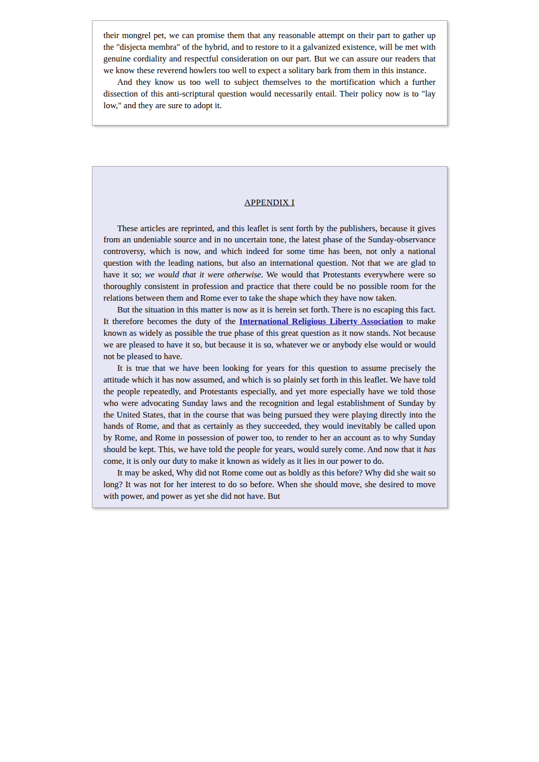their mongrel pet, we can promise them that any reasonable attempt on their part to gather up the "disjecta membra" of the hybrid, and to restore to it a galvanized existence, will be met with genuine cordiality and respectful consideration on our part. But we can assure our readers that we know these reverend howlers too well to expect a solitary bark from them in this instance.
And they know us too well to subject themselves to the mortification which a further dissection of this anti-scriptural question would necessarily entail. Their policy now is to "lay low," and they are sure to adopt it.
APPENDIX I
These articles are reprinted, and this leaflet is sent forth by the publishers, because it gives from an undeniable source and in no uncertain tone, the latest phase of the Sunday-observance controversy, which is now, and which indeed for some time has been, not only a national question with the leading nations, but also an international question. Not that we are glad to have it so; we would that it were otherwise. We would that Protestants everywhere were so thoroughly consistent in profession and practice that there could be no possible room for the relations between them and Rome ever to take the shape which they have now taken.
But the situation in this matter is now as it is herein set forth. There is no escaping this fact. It therefore becomes the duty of the International Religious Liberty Association to make known as widely as possible the true phase of this great question as it now stands. Not because we are pleased to have it so, but because it is so, whatever we or anybody else would or would not be pleased to have.
It is true that we have been looking for years for this question to assume precisely the attitude which it has now assumed, and which is so plainly set forth in this leaflet. We have told the people repeatedly, and Protestants especially, and yet more especially have we told those who were advocating Sunday laws and the recognition and legal establishment of Sunday by the United States, that in the course that was being pursued they were playing directly into the hands of Rome, and that as certainly as they succeeded, they would inevitably be called upon by Rome, and Rome in possession of power too, to render to her an account as to why Sunday should be kept. This, we have told the people for years, would surely come. And now that it has come, it is only our duty to make it known as widely as it lies in our power to do.
It may be asked, Why did not Rome come out as boldly as this before? Why did she wait so long? It was not for her interest to do so before. When she should move, she desired to move with power, and power as yet she did not have. But